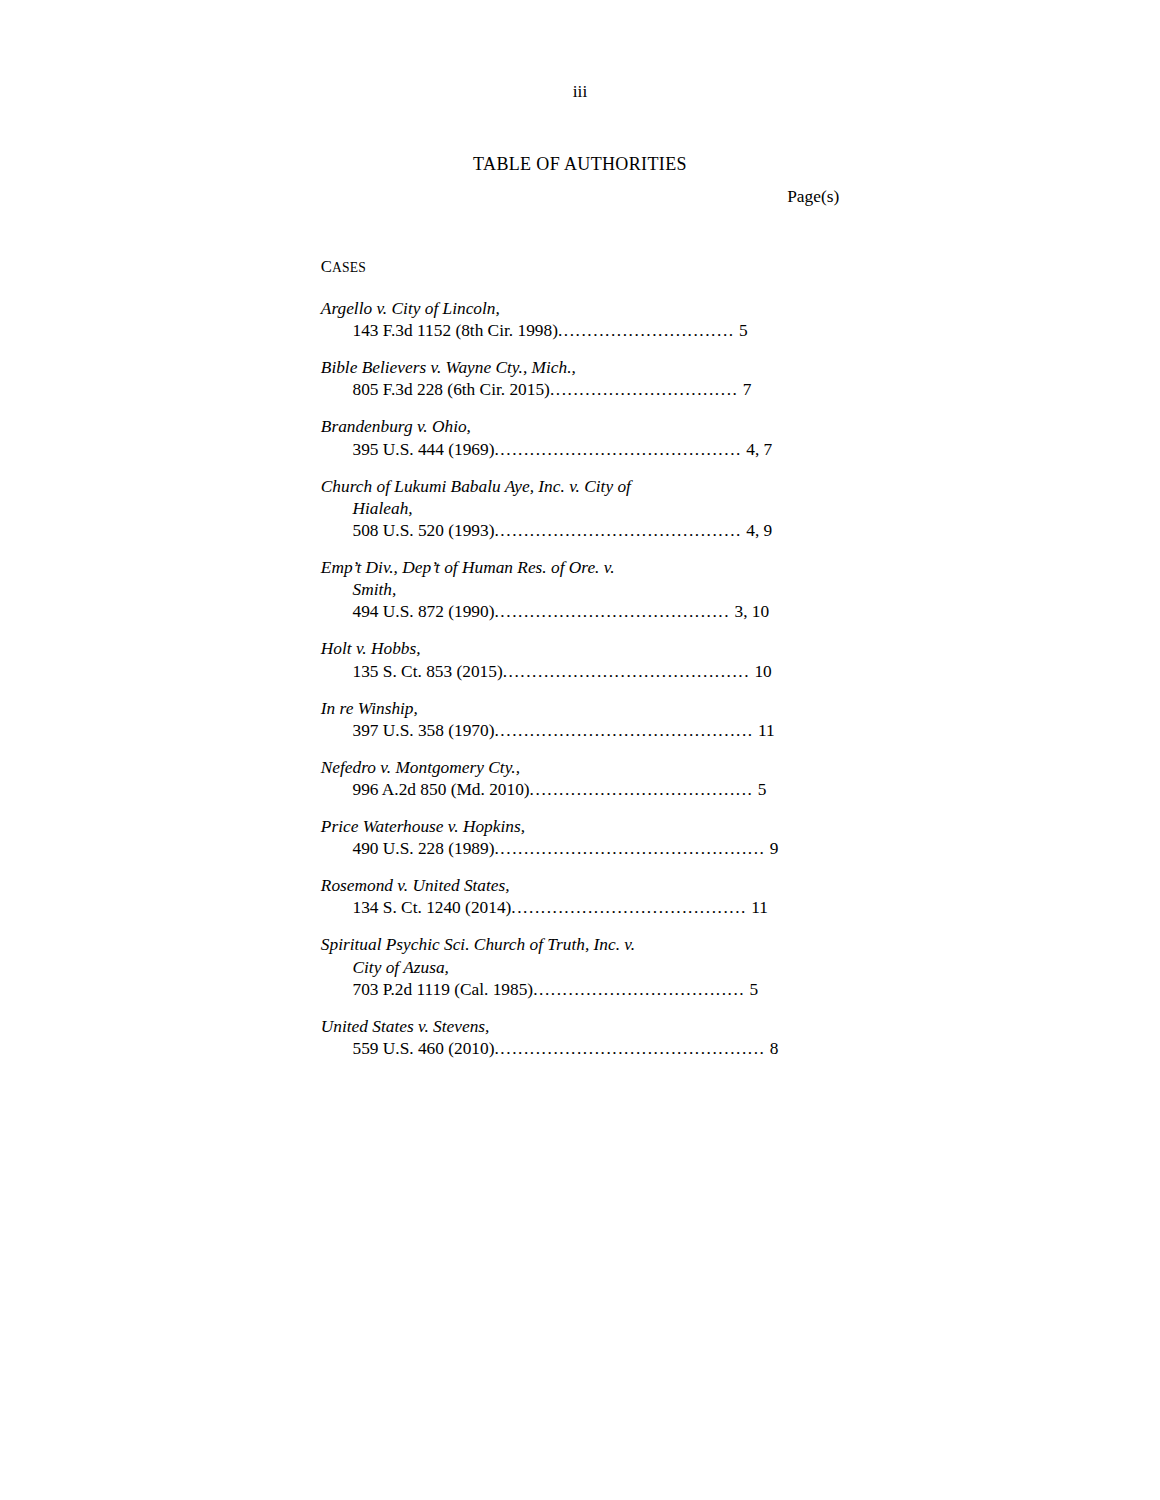iii
TABLE OF AUTHORITIES
Page(s)
CASES
Argello v. City of Lincoln, 143 F.3d 1152 (8th Cir. 1998).............................. 5
Bible Believers v. Wayne Cty., Mich., 805 F.3d 228 (6th Cir. 2015)................................ 7
Brandenburg v. Ohio, 395 U.S. 444 (1969).......................................... 4, 7
Church of Lukumi Babalu Aye, Inc. v. City of Hialeah, 508 U.S. 520 (1993).......................................... 4, 9
Emp’t Div., Dep’t of Human Res. of Ore. v. Smith, 494 U.S. 872 (1990)........................................ 3, 10
Holt v. Hobbs, 135 S. Ct. 853 (2015).......................................... 10
In re Winship, 397 U.S. 358 (1970)............................................ 11
Nefedro v. Montgomery Cty., 996 A.2d 850 (Md. 2010)...................................... 5
Price Waterhouse v. Hopkins, 490 U.S. 228 (1989).............................................. 9
Rosemond v. United States, 134 S. Ct. 1240 (2014)........................................ 11
Spiritual Psychic Sci. Church of Truth, Inc. v. City of Azusa, 703 P.2d 1119 (Cal. 1985).................................... 5
United States v. Stevens, 559 U.S. 460 (2010).............................................. 8